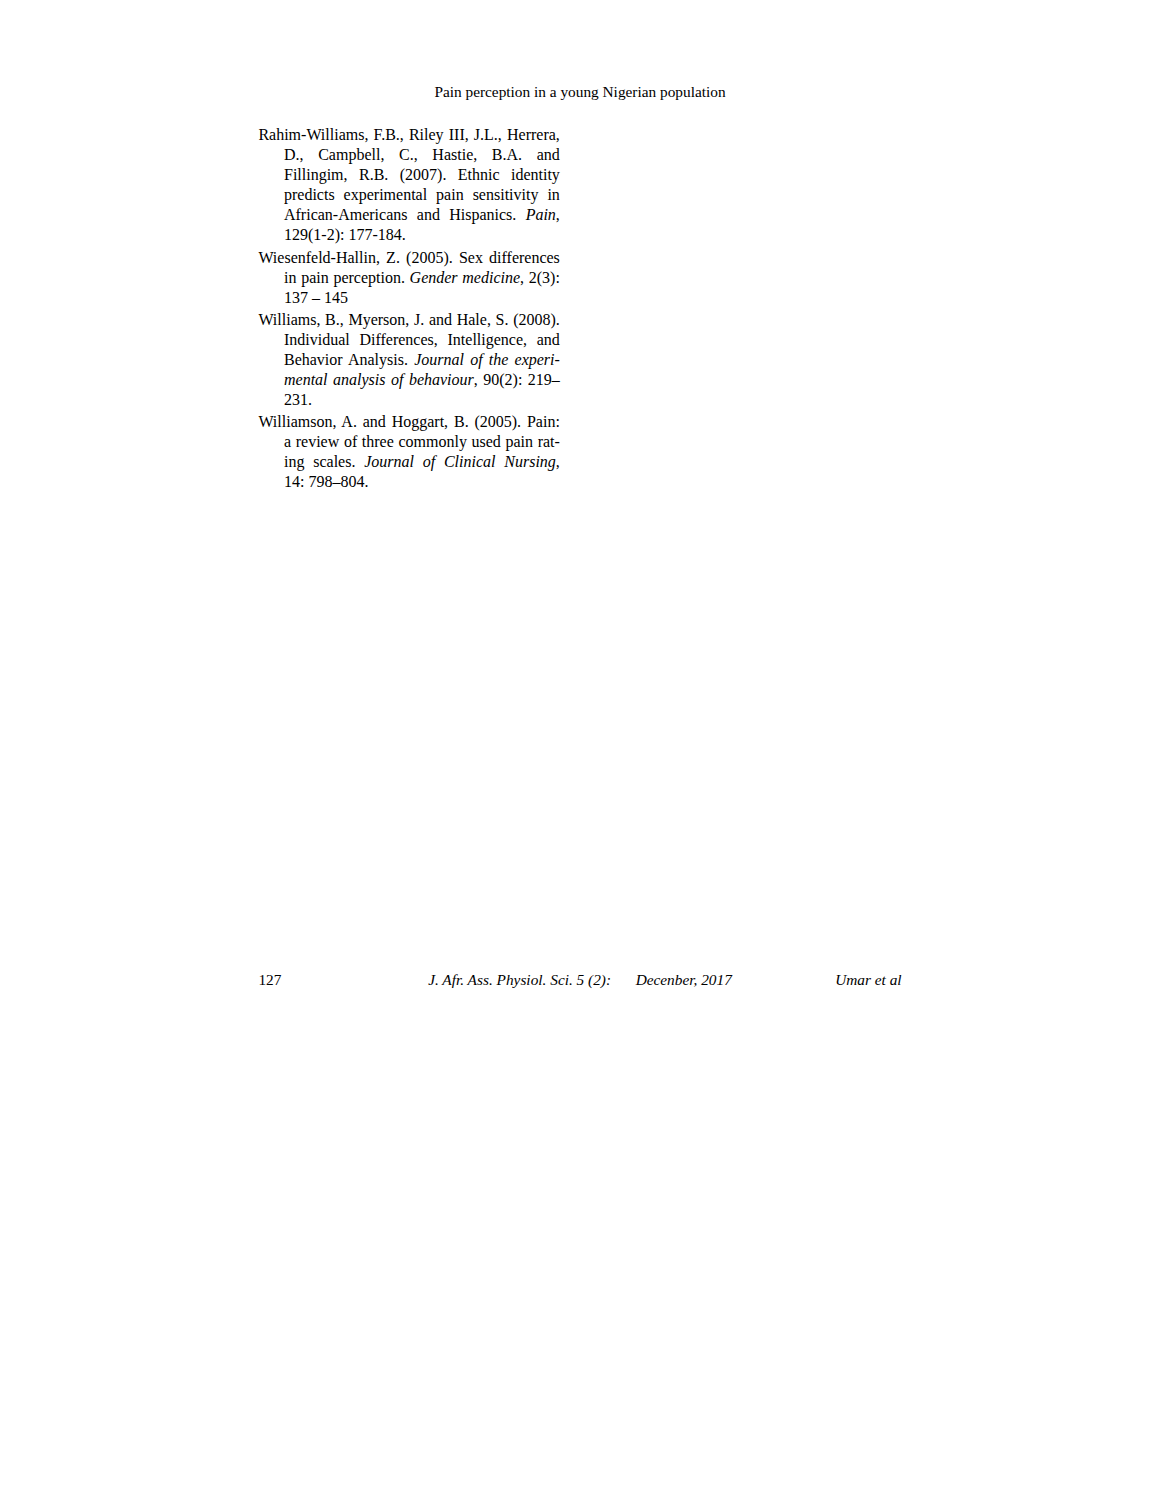Pain perception in a young Nigerian population
Rahim-Williams, F.B., Riley III, J.L., Herrera, D., Campbell, C., Hastie, B.A. and Fillingim, R.B. (2007). Ethnic identity predicts experimental pain sensitivity in African-Americans and Hispanics. Pain, 129(1-2): 177-184.
Wiesenfeld-Hallin, Z. (2005). Sex differences in pain perception. Gender medicine, 2(3): 137 – 145
Williams, B., Myerson, J. and Hale, S. (2008). Individual Differences, Intelligence, and Behavior Analysis. Journal of the experimental analysis of behaviour, 90(2): 219–231.
Williamson, A. and Hoggart, B. (2005). Pain: a review of three commonly used pain rating scales. Journal of Clinical Nursing, 14: 798–804.
127
J. Afr. Ass. Physiol. Sci. 5 (2): Decenber, 2017
Umar et al